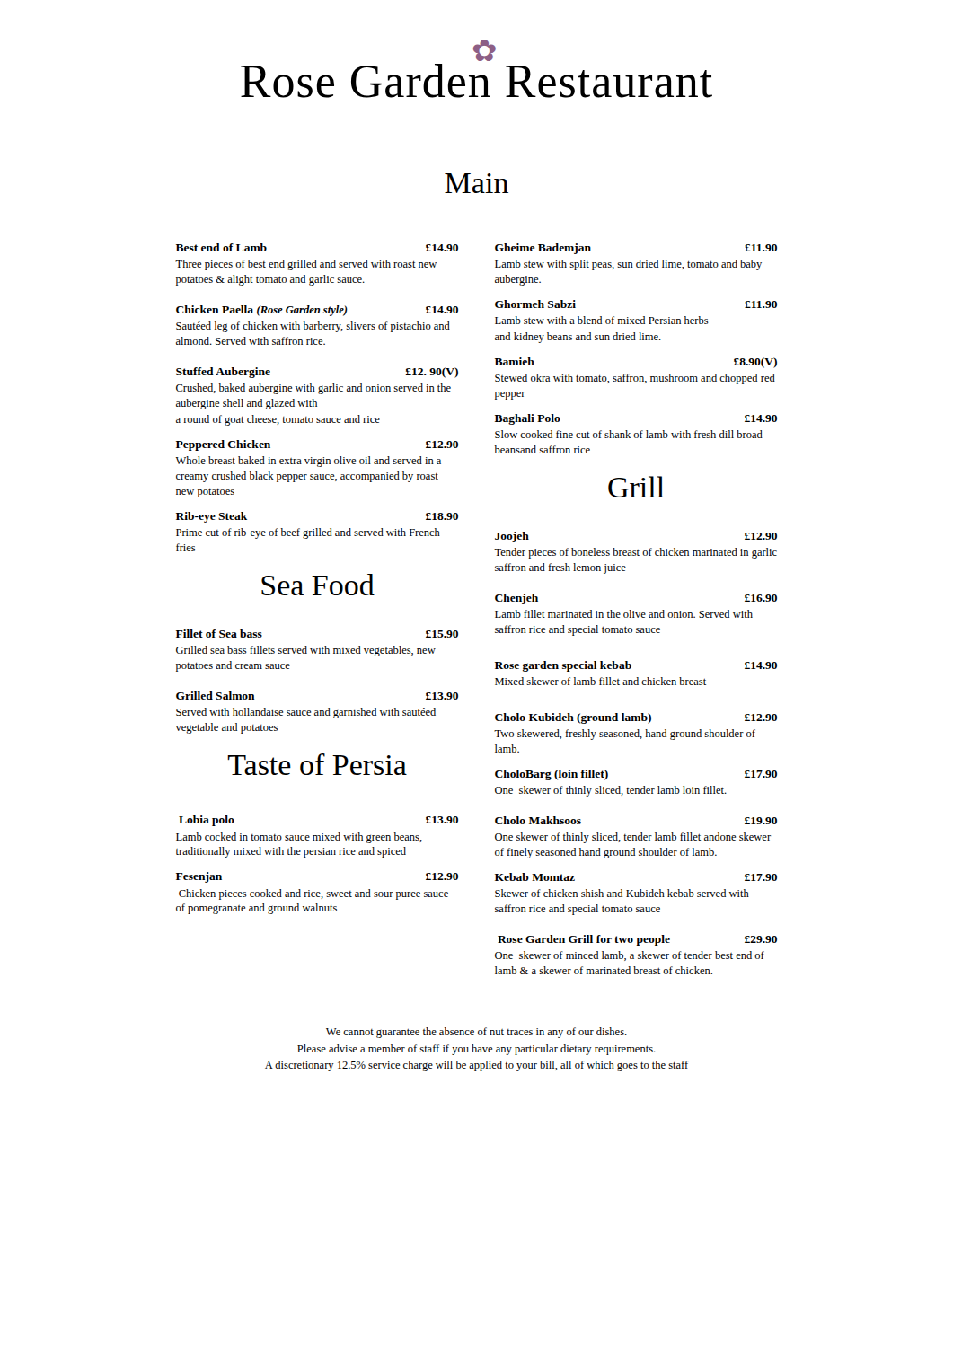✿
Rose Garden Restaurant
Main
Best end of Lamb £14.90
Three pieces of best end grilled and served with roast new potatoes & alight tomato and garlic sauce.
Chicken Paella (Rose Garden style) £14.90
Sautéed leg of chicken with barberry, slivers of pistachio and almond. Served with saffron rice.
Stuffed Aubergine £12. 90(V)
Crushed, baked aubergine with garlic and onion served in the aubergine shell and glazed with
a round of goat cheese, tomato sauce and rice
Peppered Chicken £12.90
Whole breast baked in extra virgin olive oil and served in a creamy crushed black pepper sauce, accompanied by roast new potatoes
Rib-eye Steak £18.90
Prime cut of rib-eye of beef grilled and served with French fries
Sea Food
Fillet of Sea bass £15.90
Grilled sea bass fillets served with mixed vegetables, new potatoes and cream sauce
Grilled Salmon £13.90
Served with hollandaise sauce and garnished with sautéed vegetable and potatoes
Taste of Persia
Lobia polo £13.90
Lamb cocked in tomato sauce mixed with green beans, traditionally mixed with the persian rice and spiced
Fesenjan £12.90
Chicken pieces cooked and rice, sweet and sour puree sauce of pomegranate and ground walnuts
Gheime Bademjan £11.90
Lamb stew with split peas, sun dried lime, tomato and baby aubergine.
Ghormeh Sabzi £11.90
Lamb stew with a blend of mixed Persian herbs
and kidney beans and sun dried lime.
Bamieh £8.90(V)
Stewed okra with tomato, saffron, mushroom and chopped red pepper
Baghali Polo £14.90
Slow cooked fine cut of shank of lamb with fresh dill broad beansand saffron rice
Grill
Joojeh £12.90
Tender pieces of boneless breast of chicken marinated in garlic saffron and fresh lemon juice
Chenjeh £16.90
Lamb fillet marinated in the olive and onion. Served with saffron rice and special tomato sauce
Rose garden special kebab £14.90
Mixed skewer of lamb fillet and chicken breast
Cholo Kubideh (ground lamb) £12.90
Two skewered, freshly seasoned, hand ground shoulder of lamb.
CholoBarg (loin fillet) £17.90
One skewer of thinly sliced, tender lamb loin fillet.
Cholo Makhsoos £19.90
One skewer of thinly sliced, tender lamb fillet andone skewer of finely seasoned hand ground shoulder of lamb.
Kebab Momtaz £17.90
Skewer of chicken shish and Kubideh kebab served with saffron rice and special tomato sauce
Rose Garden Grill for two people £29.90
One skewer of minced lamb, a skewer of tender best end of lamb & a skewer of marinated breast of chicken.
We cannot guarantee the absence of nut traces in any of our dishes.
Please advise a member of staff if you have any particular dietary requirements.
A discretionary 12.5% service charge will be applied to your bill, all of which goes to the staff